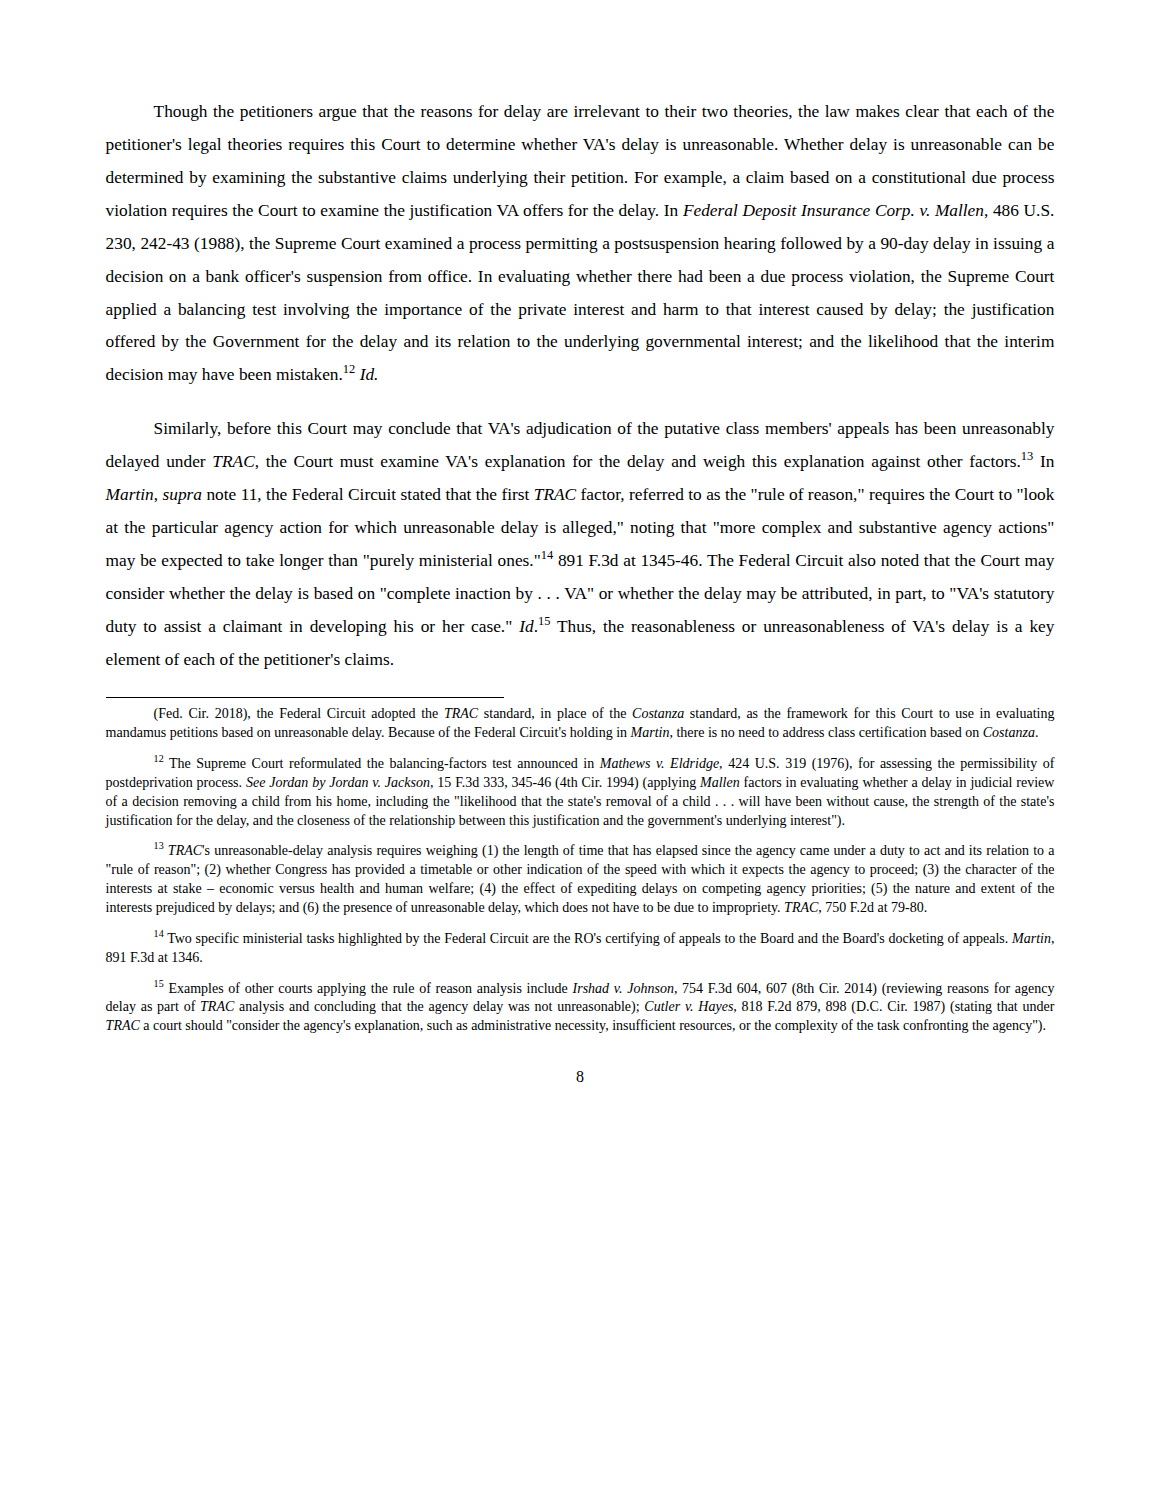Though the petitioners argue that the reasons for delay are irrelevant to their two theories, the law makes clear that each of the petitioner's legal theories requires this Court to determine whether VA's delay is unreasonable. Whether delay is unreasonable can be determined by examining the substantive claims underlying their petition. For example, a claim based on a constitutional due process violation requires the Court to examine the justification VA offers for the delay. In Federal Deposit Insurance Corp. v. Mallen, 486 U.S. 230, 242-43 (1988), the Supreme Court examined a process permitting a postsuspension hearing followed by a 90-day delay in issuing a decision on a bank officer's suspension from office. In evaluating whether there had been a due process violation, the Supreme Court applied a balancing test involving the importance of the private interest and harm to that interest caused by delay; the justification offered by the Government for the delay and its relation to the underlying governmental interest; and the likelihood that the interim decision may have been mistaken.12 Id.
Similarly, before this Court may conclude that VA's adjudication of the putative class members' appeals has been unreasonably delayed under TRAC, the Court must examine VA's explanation for the delay and weigh this explanation against other factors.13 In Martin, supra note 11, the Federal Circuit stated that the first TRAC factor, referred to as the "rule of reason," requires the Court to "look at the particular agency action for which unreasonable delay is alleged," noting that "more complex and substantive agency actions" may be expected to take longer than "purely ministerial ones."14 891 F.3d at 1345-46. The Federal Circuit also noted that the Court may consider whether the delay is based on "complete inaction by . . . VA" or whether the delay may be attributed, in part, to "VA's statutory duty to assist a claimant in developing his or her case." Id.15 Thus, the reasonableness or unreasonableness of VA's delay is a key element of each of the petitioner's claims.
(Fed. Cir. 2018), the Federal Circuit adopted the TRAC standard, in place of the Costanza standard, as the framework for this Court to use in evaluating mandamus petitions based on unreasonable delay. Because of the Federal Circuit's holding in Martin, there is no need to address class certification based on Costanza.
12 The Supreme Court reformulated the balancing-factors test announced in Mathews v. Eldridge, 424 U.S. 319 (1976), for assessing the permissibility of postdeprivation process. See Jordan by Jordan v. Jackson, 15 F.3d 333, 345-46 (4th Cir. 1994) (applying Mallen factors in evaluating whether a delay in judicial review of a decision removing a child from his home, including the "likelihood that the state's removal of a child . . . will have been without cause, the strength of the state's justification for the delay, and the closeness of the relationship between this justification and the government's underlying interest").
13 TRAC's unreasonable-delay analysis requires weighing (1) the length of time that has elapsed since the agency came under a duty to act and its relation to a "rule of reason"; (2) whether Congress has provided a timetable or other indication of the speed with which it expects the agency to proceed; (3) the character of the interests at stake – economic versus health and human welfare; (4) the effect of expediting delays on competing agency priorities; (5) the nature and extent of the interests prejudiced by delays; and (6) the presence of unreasonable delay, which does not have to be due to impropriety. TRAC, 750 F.2d at 79-80.
14 Two specific ministerial tasks highlighted by the Federal Circuit are the RO's certifying of appeals to the Board and the Board's docketing of appeals. Martin, 891 F.3d at 1346.
15 Examples of other courts applying the rule of reason analysis include Irshad v. Johnson, 754 F.3d 604, 607 (8th Cir. 2014) (reviewing reasons for agency delay as part of TRAC analysis and concluding that the agency delay was not unreasonable); Cutler v. Hayes, 818 F.2d 879, 898 (D.C. Cir. 1987) (stating that under TRAC a court should "consider the agency's explanation, such as administrative necessity, insufficient resources, or the complexity of the task confronting the agency").
8